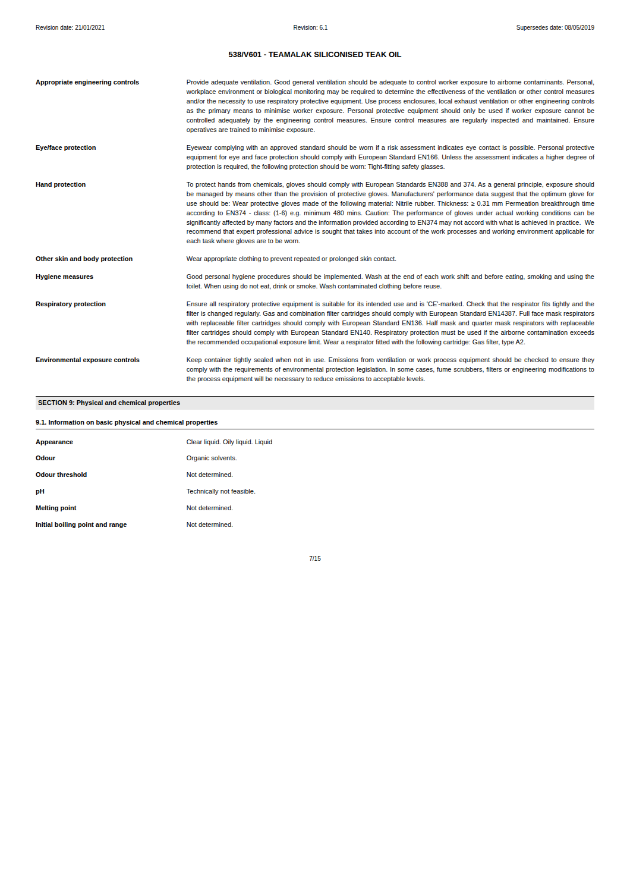Revision date: 21/01/2021 Revision: 6.1 Supersedes date: 08/05/2019
538/V601 - TEAMALAK SILICONISED TEAK OIL
| Appropriate engineering controls | Provide adequate ventilation. Good general ventilation should be adequate to control worker exposure to airborne contaminants. Personal, workplace environment or biological monitoring may be required to determine the effectiveness of the ventilation or other control measures and/or the necessity to use respiratory protective equipment. Use process enclosures, local exhaust ventilation or other engineering controls as the primary means to minimise worker exposure. Personal protective equipment should only be used if worker exposure cannot be controlled adequately by the engineering control measures. Ensure control measures are regularly inspected and maintained. Ensure operatives are trained to minimise exposure. |
| Eye/face protection | Eyewear complying with an approved standard should be worn if a risk assessment indicates eye contact is possible. Personal protective equipment for eye and face protection should comply with European Standard EN166. Unless the assessment indicates a higher degree of protection is required, the following protection should be worn: Tight-fitting safety glasses. |
| Hand protection | To protect hands from chemicals, gloves should comply with European Standards EN388 and 374. As a general principle, exposure should be managed by means other than the provision of protective gloves. Manufacturers' performance data suggest that the optimum glove for use should be: Wear protective gloves made of the following material: Nitrile rubber. Thickness: ≥ 0.31 mm Permeation breakthrough time according to EN374 - class: (1-6) e.g. minimum 480 mins. Caution: The performance of gloves under actual working conditions can be significantly affected by many factors and the information provided according to EN374 may not accord with what is achieved in practice. We recommend that expert professional advice is sought that takes into account of the work processes and working environment applicable for each task where gloves are to be worn. |
| Other skin and body protection | Wear appropriate clothing to prevent repeated or prolonged skin contact. |
| Hygiene measures | Good personal hygiene procedures should be implemented. Wash at the end of each work shift and before eating, smoking and using the toilet. When using do not eat, drink or smoke. Wash contaminated clothing before reuse. |
| Respiratory protection | Ensure all respiratory protective equipment is suitable for its intended use and is 'CE'-marked. Check that the respirator fits tightly and the filter is changed regularly. Gas and combination filter cartridges should comply with European Standard EN14387. Full face mask respirators with replaceable filter cartridges should comply with European Standard EN136. Half mask and quarter mask respirators with replaceable filter cartridges should comply with European Standard EN140. Respiratory protection must be used if the airborne contamination exceeds the recommended occupational exposure limit. Wear a respirator fitted with the following cartridge: Gas filter, type A2. |
| Environmental exposure controls | Keep container tightly sealed when not in use. Emissions from ventilation or work process equipment should be checked to ensure they comply with the requirements of environmental protection legislation. In some cases, fume scrubbers, filters or engineering modifications to the process equipment will be necessary to reduce emissions to acceptable levels. |
SECTION 9: Physical and chemical properties
9.1. Information on basic physical and chemical properties
| Appearance | Clear liquid. Oily liquid. Liquid |
| Odour | Organic solvents. |
| Odour threshold | Not determined. |
| pH | Technically not feasible. |
| Melting point | Not determined. |
| Initial boiling point and range | Not determined. |
7/15